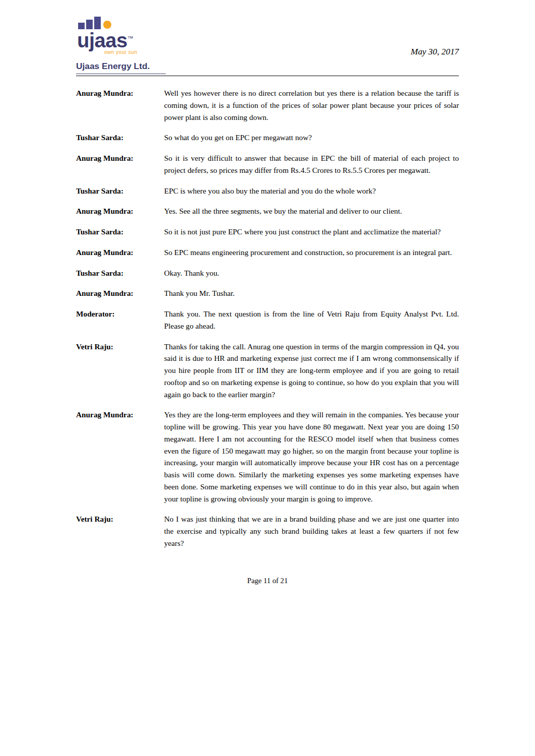ujaas™
own your sun
Ujaas Energy Ltd.
May 30, 2017
| Anurag Mundra: | Well yes however there is no direct correlation but yes there is a relation because the tariff is coming down, it is a function of the prices of solar power plant because your prices of solar power plant is also coming down. |
| Tushar Sarda: | So what do you get on EPC per megawatt now? |
| Anurag Mundra: | So it is very difficult to answer that because in EPC the bill of material of each project to project defers, so prices may differ from Rs.4.5 Crores to Rs.5.5 Crores per megawatt. |
| Tushar Sarda: | EPC is where you also buy the material and you do the whole work? |
| Anurag Mundra: | Yes. See all the three segments, we buy the material and deliver to our client. |
| Tushar Sarda: | So it is not just pure EPC where you just construct the plant and acclimatize the material? |
| Anurag Mundra: | So EPC means engineering procurement and construction, so procurement is an integral part. |
| Tushar Sarda: | Okay. Thank you. |
| Anurag Mundra: | Thank you Mr. Tushar. |
| Moderator: | Thank you. The next question is from the line of Vetri Raju from Equity Analyst Pvt. Ltd. Please go ahead. |
| Vetri Raju: | Thanks for taking the call. Anurag one question in terms of the margin compression in Q4, you said it is due to HR and marketing expense just correct me if I am wrong commonsensically if you hire people from IIT or IIM they are long-term employee and if you are going to retail rooftop and so on marketing expense is going to continue, so how do you explain that you will again go back to the earlier margin? |
| Anurag Mundra: | Yes they are the long-term employees and they will remain in the companies. Yes because your topline will be growing. This year you have done 80 megawatt. Next year you are doing 150 megawatt. Here I am not accounting for the RESCO model itself when that business comes even the figure of 150 megawatt may go higher, so on the margin front because your topline is increasing, your margin will automatically improve because your HR cost has on a percentage basis will come down. Similarly the marketing expenses yes some marketing expenses have been done. Some marketing expenses we will continue to do in this year also, but again when your topline is growing obviously your margin is going to improve. |
| Vetri Raju: | No I was just thinking that we are in a brand building phase and we are just one quarter into the exercise and typically any such brand building takes at least a few quarters if not few years? |
Page 11 of 21